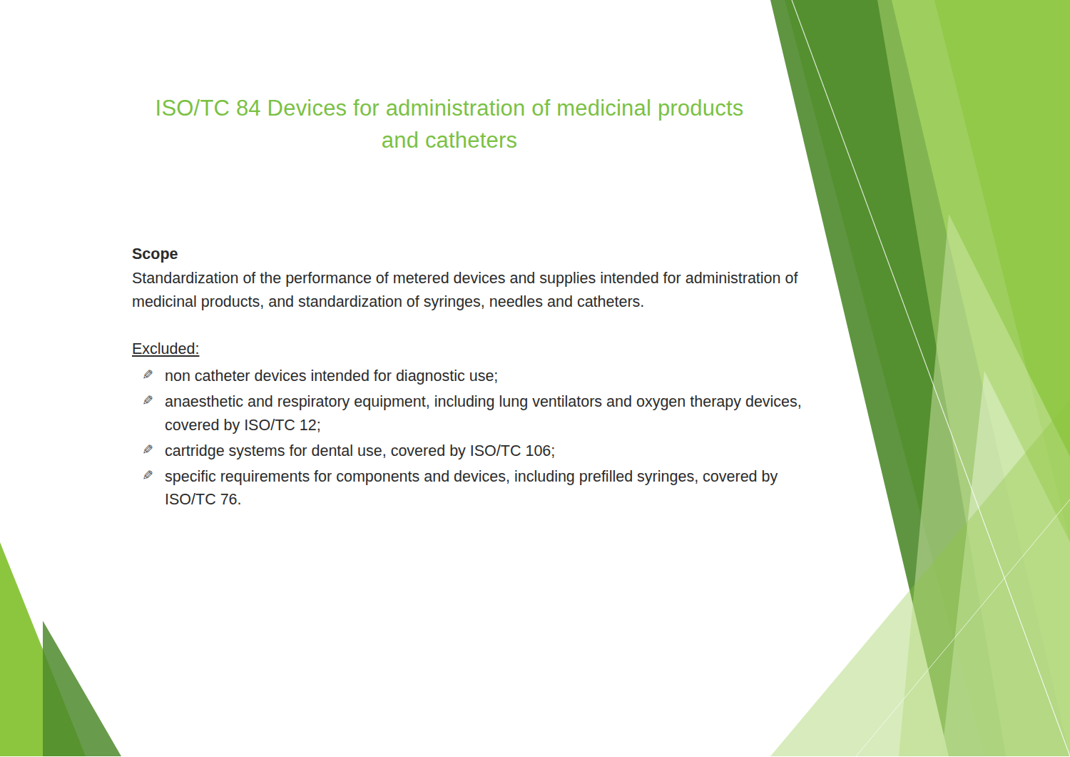ISO/TC 84 Devices for administration of medicinal products
and catheters
Scope
Standardization of the performance of metered devices and supplies intended for administration of medicinal products, and standardization of syringes, needles and catheters.
Excluded:
non catheter devices intended for diagnostic use;
anaesthetic and respiratory equipment, including lung ventilators and oxygen therapy devices, covered by ISO/TC 12;
cartridge systems for dental use, covered by ISO/TC 106;
specific requirements for components and devices, including prefilled syringes, covered by ISO/TC 76.